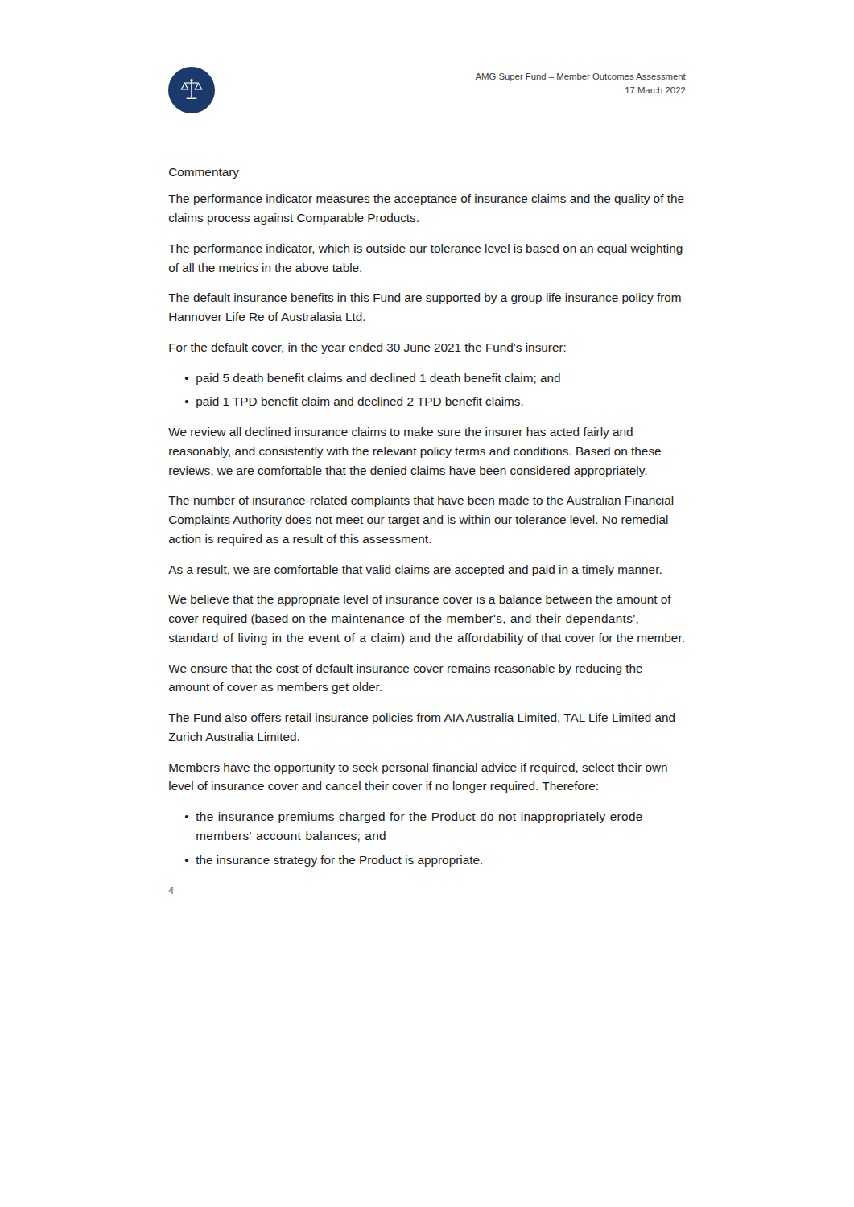AMG Super Fund – Member Outcomes Assessment
17 March 2022
Commentary
The performance indicator measures the acceptance of insurance claims and the quality of the claims process against Comparable Products.
The performance indicator, which is outside our tolerance level is based on an equal weighting of all the metrics in the above table.
The default insurance benefits in this Fund are supported by a group life insurance policy from Hannover Life Re of Australasia Ltd.
For the default cover, in the year ended 30 June 2021 the Fund's insurer:
paid 5 death benefit claims and declined 1 death benefit claim; and
paid 1 TPD benefit claim and declined 2 TPD benefit claims.
We review all declined insurance claims to make sure the insurer has acted fairly and reasonably, and consistently with the relevant policy terms and conditions. Based on these reviews, we are comfortable that the denied claims have been considered appropriately.
The number of insurance-related complaints that have been made to the Australian Financial Complaints Authority does not meet our target and is within our tolerance level. No remedial action is required as a result of this assessment.
As a result, we are comfortable that valid claims are accepted and paid in a timely manner.
We believe that the appropriate level of insurance cover is a balance between the amount of cover required (based on the maintenance of the member's, and their dependants', standard of living in the event of a claim) and the affordability of that cover for the member.
We ensure that the cost of default insurance cover remains reasonable by reducing the amount of cover as members get older.
The Fund also offers retail insurance policies from AIA Australia Limited, TAL Life Limited and Zurich Australia Limited.
Members have the opportunity to seek personal financial advice if required, select their own level of insurance cover and cancel their cover if no longer required. Therefore:
the insurance premiums charged for the Product do not inappropriately erode members' account balances; and
the insurance strategy for the Product is appropriate.
4